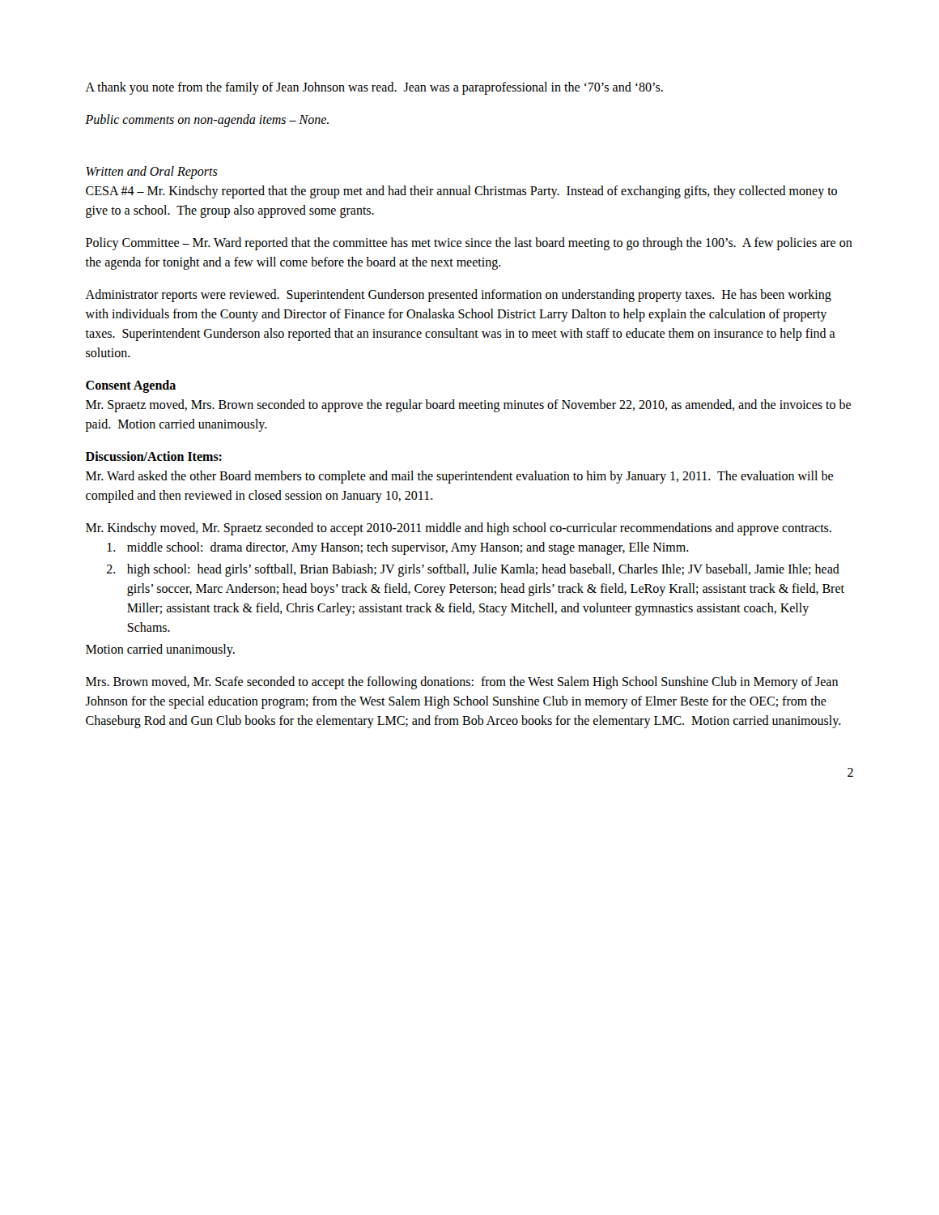A thank you note from the family of Jean Johnson was read. Jean was a paraprofessional in the ‘70’s and ‘80’s.
Public comments on non-agenda items – None.
Written and Oral Reports
CESA #4 – Mr. Kindschy reported that the group met and had their annual Christmas Party. Instead of exchanging gifts, they collected money to give to a school. The group also approved some grants.
Policy Committee – Mr. Ward reported that the committee has met twice since the last board meeting to go through the 100’s. A few policies are on the agenda for tonight and a few will come before the board at the next meeting.
Administrator reports were reviewed. Superintendent Gunderson presented information on understanding property taxes. He has been working with individuals from the County and Director of Finance for Onalaska School District Larry Dalton to help explain the calculation of property taxes. Superintendent Gunderson also reported that an insurance consultant was in to meet with staff to educate them on insurance to help find a solution.
Consent Agenda
Mr. Spraetz moved, Mrs. Brown seconded to approve the regular board meeting minutes of November 22, 2010, as amended, and the invoices to be paid. Motion carried unanimously.
Discussion/Action Items:
Mr. Ward asked the other Board members to complete and mail the superintendent evaluation to him by January 1, 2011. The evaluation will be compiled and then reviewed in closed session on January 10, 2011.
Mr. Kindschy moved, Mr. Spraetz seconded to accept 2010-2011 middle and high school co-curricular recommendations and approve contracts.
1. middle school: drama director, Amy Hanson; tech supervisor, Amy Hanson; and stage manager, Elle Nimm.
2. high school: head girls’ softball, Brian Babiash; JV girls’ softball, Julie Kamla; head baseball, Charles Ihle; JV baseball, Jamie Ihle; head girls’ soccer, Marc Anderson; head boys’ track & field, Corey Peterson; head girls’ track & field, LeRoy Krall; assistant track & field, Bret Miller; assistant track & field, Chris Carley; assistant track & field, Stacy Mitchell, and volunteer gymnastics assistant coach, Kelly Schams.
Motion carried unanimously.
Mrs. Brown moved, Mr. Scafe seconded to accept the following donations: from the West Salem High School Sunshine Club in Memory of Jean Johnson for the special education program; from the West Salem High School Sunshine Club in memory of Elmer Beste for the OEC; from the Chaseburg Rod and Gun Club books for the elementary LMC; and from Bob Arceo books for the elementary LMC. Motion carried unanimously.
2